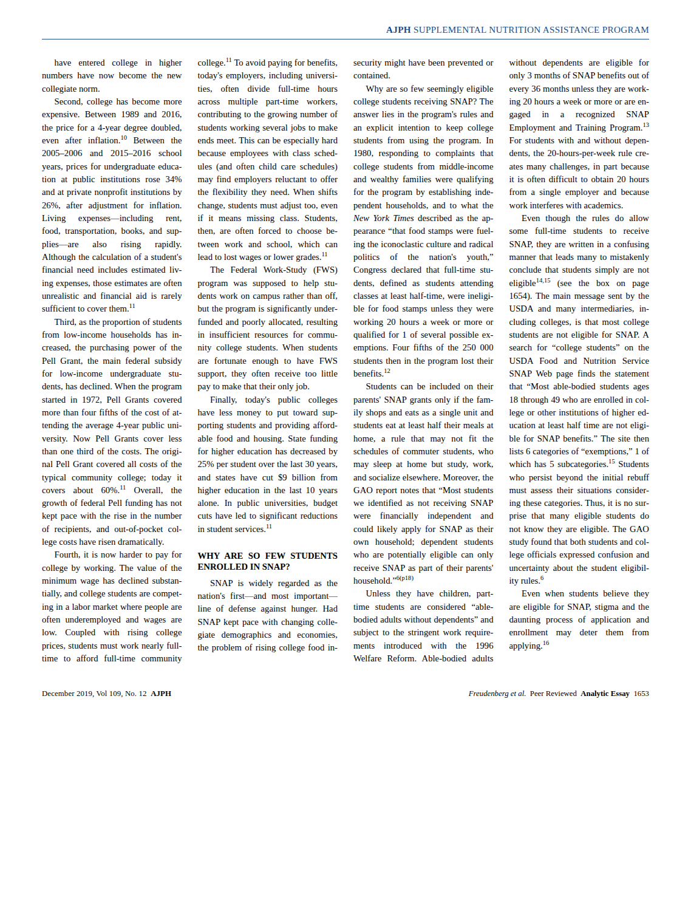AJPH Supplemental Nutrition Assistance Program
have entered college in higher numbers have now become the new collegiate norm.
Second, college has become more expensive. Between 1989 and 2016, the price for a 4-year degree doubled, even after inflation.10 Between the 2005–2006 and 2015–2016 school years, prices for undergraduate education at public institutions rose 34% and at private nonprofit institutions by 26%, after adjustment for inflation. Living expenses—including rent, food, transportation, books, and supplies—are also rising rapidly. Although the calculation of a student's financial need includes estimated living expenses, those estimates are often unrealistic and financial aid is rarely sufficient to cover them.11
Third, as the proportion of students from low-income households has increased, the purchasing power of the Pell Grant, the main federal subsidy for low-income undergraduate students, has declined. When the program started in 1972, Pell Grants covered more than four fifths of the cost of attending the average 4-year public university. Now Pell Grants cover less than one third of the costs. The original Pell Grant covered all costs of the typical community college; today it covers about 60%.11 Overall, the growth of federal Pell funding has not kept pace with the rise in the number of recipients, and out-of-pocket college costs have risen dramatically.
Fourth, it is now harder to pay for college by working. The value of the minimum wage has declined substantially, and college students are competing in a labor market where people are often underemployed and wages are low. Coupled with rising college prices, students must work nearly full-time to afford full-time community college.11 To avoid paying for benefits, today's employers, including universities, often divide full-time hours across multiple part-time workers, contributing to the growing number of students working several jobs to make ends meet. This can be especially hard because employees with class schedules (and often child care schedules) may find employers reluctant to offer the flexibility they need. When shifts change, students must adjust too, even if it means missing class. Students, then, are often forced to choose between work and school, which can lead to lost wages or lower grades.11
The Federal Work-Study (FWS) program was supposed to help students work on campus rather than off, but the program is significantly underfunded and poorly allocated, resulting in insufficient resources for community college students. When students are fortunate enough to have FWS support, they often receive too little pay to make that their only job.
Finally, today's public colleges have less money to put toward supporting students and providing affordable food and housing. State funding for higher education has decreased by 25% per student over the last 30 years, and states have cut $9 billion from higher education in the last 10 years alone. In public universities, budget cuts have led to significant reductions in student services.11
Why Are So Few Students Enrolled in SNAP?
SNAP is widely regarded as the nation's first—and most important—line of defense against hunger. Had SNAP kept pace with changing collegiate demographics and economies, the problem of rising college food insecurity might have been prevented or contained.
Why are so few seemingly eligible college students receiving SNAP? The answer lies in the program's rules and an explicit intention to keep college students from using the program. In 1980, responding to complaints that college students from middle-income and wealthy families were qualifying for the program by establishing independent households, and to what the New York Times described as the appearance “that food stamps were fueling the iconoclastic culture and radical politics of the nation's youth,” Congress declared that full-time students, defined as students attending classes at least half-time, were ineligible for food stamps unless they were working 20 hours a week or more or qualified for 1 of several possible exemptions. Four fifths of the 250 000 students then in the program lost their benefits.12
Students can be included on their parents' SNAP grants only if the family shops and eats as a single unit and students eat at least half their meals at home, a rule that may not fit the schedules of commuter students, who may sleep at home but study, work, and socialize elsewhere. Moreover, the GAO report notes that “Most students we identified as not receiving SNAP were financially independent and could likely apply for SNAP as their own household; dependent students who are potentially eligible can only receive SNAP as part of their parents' household.”6(p18)
Unless they have children, part-time students are considered “able-bodied adults without dependents” and subject to the stringent work requirements introduced with the 1996 Welfare Reform. Able-bodied adults without dependents are eligible for only 3 months of SNAP benefits out of every 36 months unless they are working 20 hours a week or more or are engaged in a recognized SNAP Employment and Training Program.13 For students with and without dependents, the 20-hours-per-week rule creates many challenges, in part because it is often difficult to obtain 20 hours from a single employer and because work interferes with academics.
Even though the rules do allow some full-time students to receive SNAP, they are written in a confusing manner that leads many to mistakenly conclude that students simply are not eligible14,15 (see the box on page 1654). The main message sent by the USDA and many intermediaries, including colleges, is that most college students are not eligible for SNAP. A search for “college students” on the USDA Food and Nutrition Service SNAP Web page finds the statement that “Most able-bodied students ages 18 through 49 who are enrolled in college or other institutions of higher education at least half time are not eligible for SNAP benefits.” The site then lists 6 categories of “exemptions,” 1 of which has 5 subcategories.15 Students who persist beyond the initial rebuff must assess their situations considering these categories. Thus, it is no surprise that many eligible students do not know they are eligible. The GAO study found that both students and college officials expressed confusion and uncertainty about the student eligibility rules.6
Even when students believe they are eligible for SNAP, stigma and the daunting process of application and enrollment may deter them from applying.16
December 2019, Vol 109, No. 12 AJPH
Freudenberg et al. Peer Reviewed Analytic Essay 1653